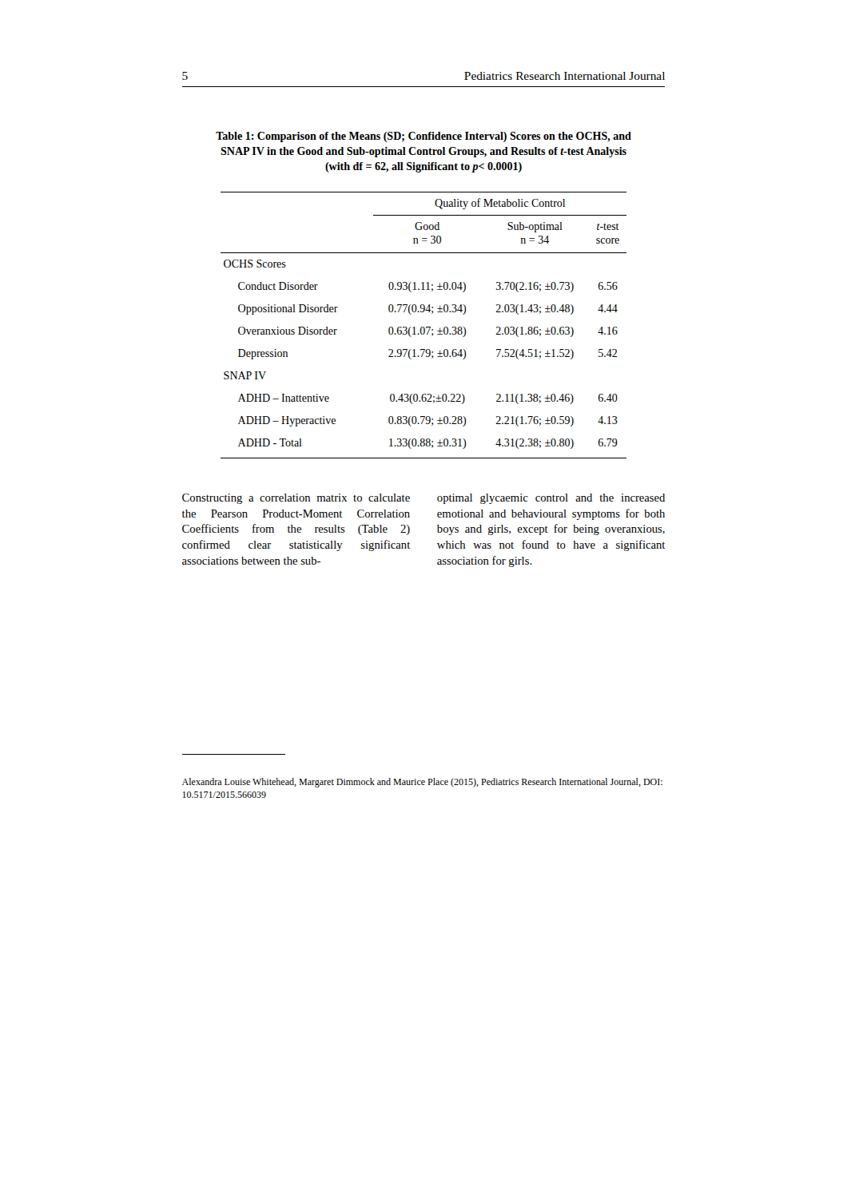5 Pediatrics Research International Journal
Table 1: Comparison of the Means (SD; Confidence Interval) Scores on the OCHS, and SNAP IV in the Good and Sub-optimal Control Groups, and Results of t-test Analysis (with df = 62, all Significant to p< 0.0001)
| | Quality of Metabolic Control |
| | Good n = 30 | Sub-optimal n = 34 | t -test score |
| OCHS Scores | | | |
| Conduct Disorder | 0.93(1.11; ±0.04) | 3.70(2.16; ±0.73) | 6.56 |
| Oppositional Disorder | 0.77(0.94; ±0.34) | 2.03(1.43; ±0.48) | 4.44 |
| Overanxious Disorder | 0.63(1.07; ±0.38) | 2.03(1.86; ±0.63) | 4.16 |
| Depression | 2.97(1.79; ±0.64) | 7.52(4.51; ±1.52) | 5.42 |
| SNAP IV | | | |
| ADHD – Inattentive | 0.43(0.62;±0.22) | 2.11(1.38; ±0.46) | 6.40 |
| ADHD – Hyperactive | 0.83(0.79; ±0.28) | 2.21(1.76; ±0.59) | 4.13 |
| ADHD - Total | 1.33(0.88; ±0.31) | 4.31(2.38; ±0.80) | 6.79 |
Constructing a correlation matrix to calculate the Pearson Product-Moment Correlation Coefficients from the results (Table 2) confirmed clear statistically significant associations between the sub-
optimal glycaemic control and the increased emotional and behavioural symptoms for both boys and girls, except for being overanxious, which was not found to have a significant association for girls.
Alexandra Louise Whitehead, Margaret Dimmock and Maurice Place (2015), Pediatrics Research International Journal, DOI: 10.5171/2015.566039